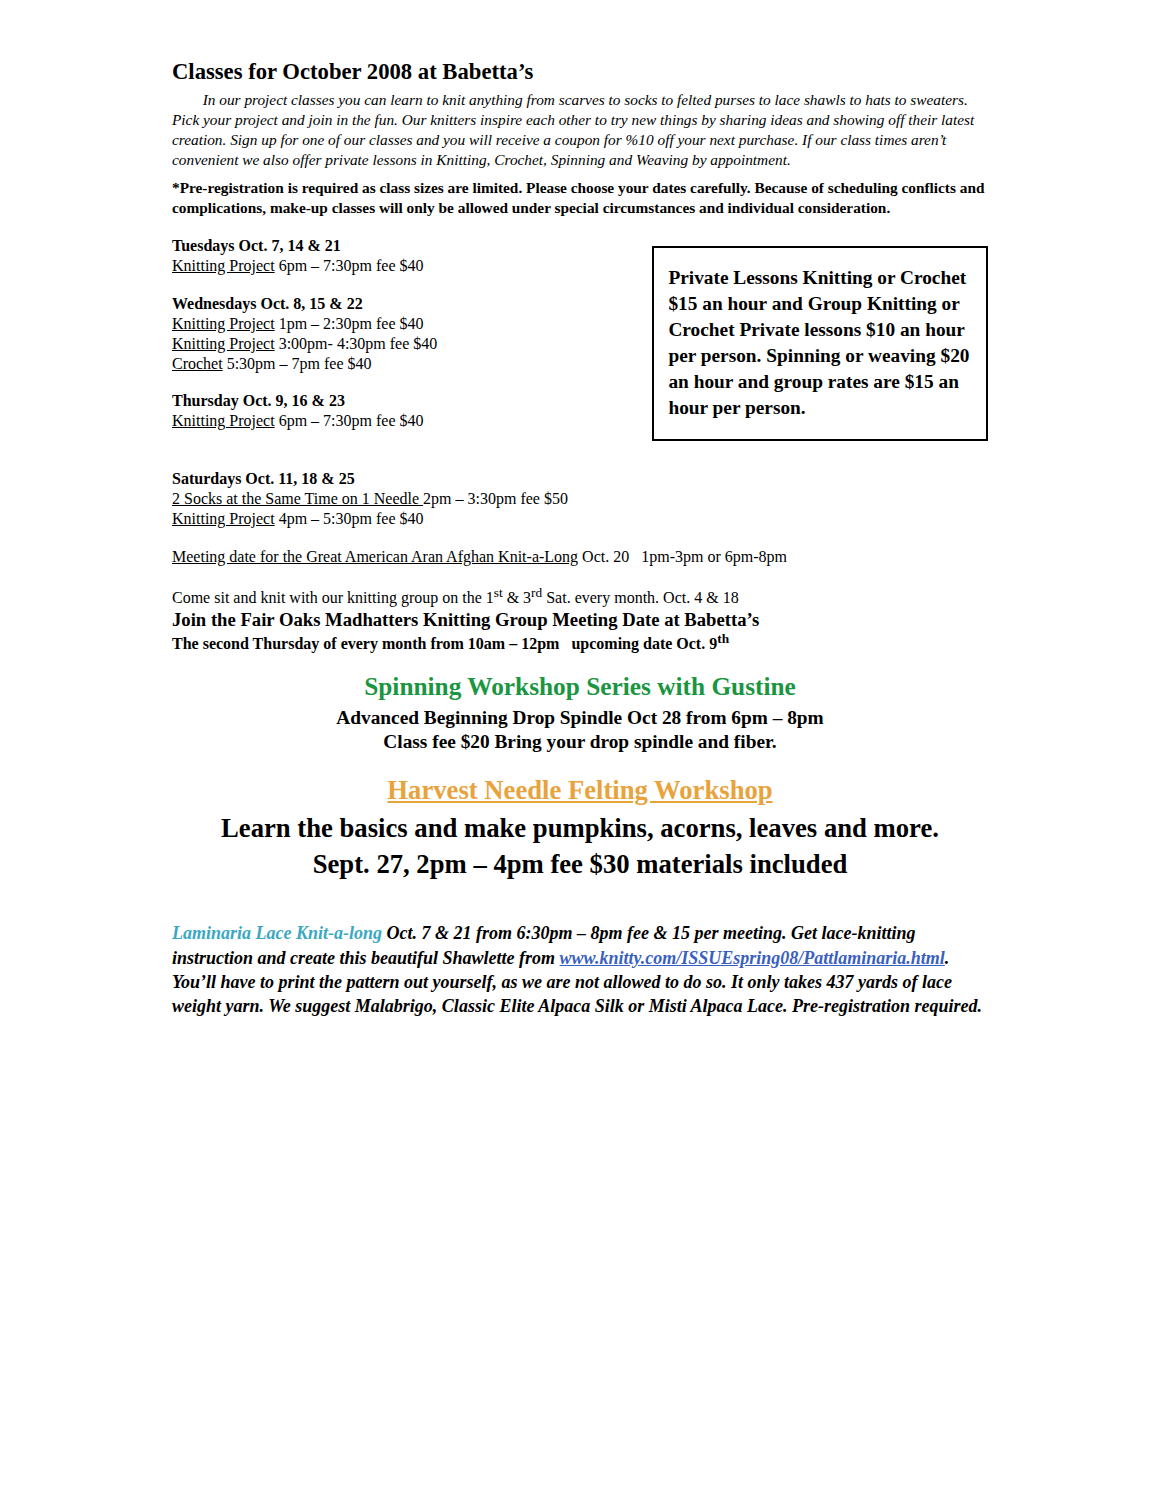Classes for October 2008 at Babetta’s
In our project classes you can learn to knit anything from scarves to socks to felted purses to lace shawls to hats to sweaters. Pick your project and join in the fun. Our knitters inspire each other to try new things by sharing ideas and showing off their latest creation. Sign up for one of our classes and you will receive a coupon for %10 off your next purchase. If our class times aren’t convenient we also offer private lessons in Knitting, Crochet, Spinning and Weaving by appointment.
*Pre-registration is required as class sizes are limited. Please choose your dates carefully. Because of scheduling conflicts and complications, make-up classes will only be allowed under special circumstances and individual consideration.
Private Lessons Knitting or Crochet $15 an hour and Group Knitting or Crochet Private lessons $10 an hour per person. Spinning or weaving $20 an hour and group rates are $15 an hour per person.
Tuesdays Oct. 7, 14 & 21
Knitting Project 6pm – 7:30pm fee $40
Wednesdays Oct. 8, 15 & 22
Knitting Project 1pm – 2:30pm fee $40
Knitting Project 3:00pm- 4:30pm fee $40
Crochet 5:30pm – 7pm fee $40
Thursday Oct. 9, 16 & 23
Knitting Project 6pm – 7:30pm fee $40
Saturdays Oct. 11, 18 & 25
2 Socks at the Same Time on 1 Needle 2pm – 3:30pm fee $50
Knitting Project 4pm – 5:30pm fee $40
Meeting date for the Great American Aran Afghan Knit-a-Long Oct. 20 1pm-3pm or 6pm-8pm
Come sit and knit with our knitting group on the 1st & 3rd Sat. every month. Oct. 4 & 18
Join the Fair Oaks Madhatters Knitting Group Meeting Date at Babetta’s
The second Thursday of every month from 10am – 12pm upcoming date Oct. 9th
Spinning Workshop Series with Gustine
Advanced Beginning Drop Spindle Oct 28 from 6pm – 8pm
Class fee $20 Bring your drop spindle and fiber.
Harvest Needle Felting Workshop
Learn the basics and make pumpkins, acorns, leaves and more.
Sept. 27, 2pm – 4pm fee $30 materials included
Laminaria Lace Knit-a-long Oct. 7 & 21 from 6:30pm – 8pm fee & 15 per meeting. Get lace-knitting instruction and create this beautiful Shawlette from www.knitty.com/ISSUEspring08/Pattlaminaria.html. You’ll have to print the pattern out yourself, as we are not allowed to do so. It only takes 437 yards of lace weight yarn. We suggest Malabrigo, Classic Elite Alpaca Silk or Misti Alpaca Lace. Pre-registration required.